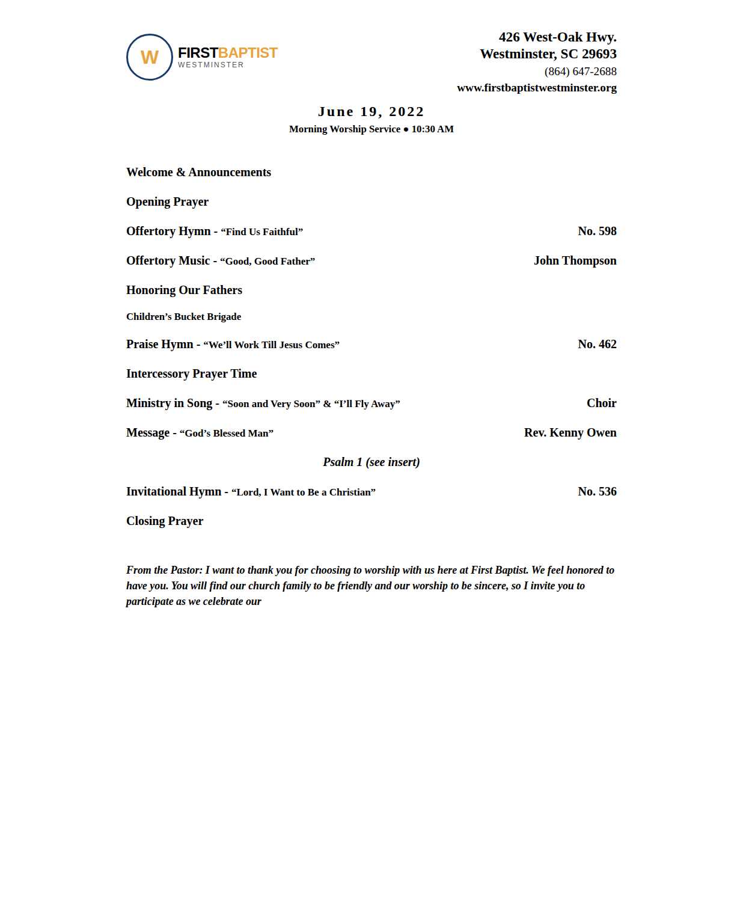W
FIRST BAPTIST WESTMINSTER
426 West-Oak Hwy.
Westminster, SC 29693
(864) 647-2688
www.firstbaptistwestminster.org
June 19, 2022
Morning Worship Service ● 10:30 AM
| Welcome & Announcements | |
| Opening Prayer | |
| Offertory Hymn - “Find Us Faithful” | No. 598 |
| Offertory Music - “Good, Good Father” | John Thompson |
| Honoring Our Fathers | |
| Children’s Bucket Brigade | |
| Praise Hymn - “We’ll Work Till Jesus Comes” | No. 462 |
| Intercessory Prayer Time | |
| Ministry in Song - “Soon and Very Soon” & “I’ll Fly Away” | Choir |
| Message - “God’s Blessed Man” | Rev. Kenny Owen |
| Psalm 1 (see insert) |
| Invitational Hymn - “Lord, I Want to Be a Christian” | No. 536 |
| Closing Prayer | |
From the Pastor: I want to thank you for choosing to worship with us here at First Baptist. We feel honored to have you. You will find our church family to be friendly and our worship to be sincere, so I invite you to participate as we celebrate our